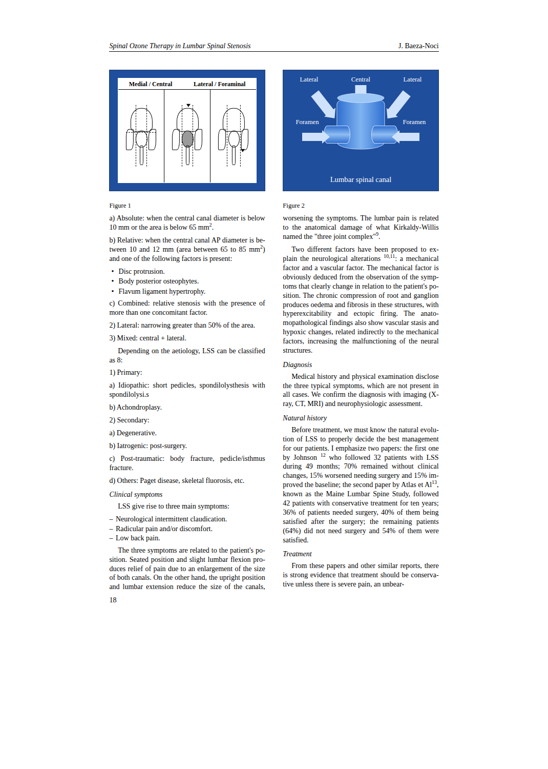Spinal Ozone Therapy in Lumbar Spinal Stenosis J. Baeza-Noci
Medial / Central Lateral / Foraminal
Figure 1
Lateral Central Lateral
Foramen
Foramen
Lumbar spinal canal
Figure 2
a) Absolute: when the central canal diameter is below 10 mm or the area is below 65 mm2.
b) Relative: when the central canal AP diameter is between 10 and 12 mm (area between 65 to 85 mm2) and one of the following factors is present:
Disc protrusion.
Body posterior osteophytes.
Flavum ligament hypertrophy.
c) Combined: relative stenosis with the presence of more than one concomitant factor.
2) Lateral: narrowing greater than 50% of the area.
3) Mixed: central + lateral.
Depending on the aetiology, LSS can be classified as 8:
1) Primary:
a) Idiopathic: short pedicles, spondilolysthesis with spondilolysi.s
b) Achondroplasy.
2) Secondary:
a) Degenerative.
b) Iatrogenic: post-surgery.
c) Post-traumatic: body fracture, pedicle/isthmus fracture.
d) Others: Paget disease, skeletal fluorosis, etc.
Clinical symptoms
LSS give rise to three main symptoms:
Neurological intermittent claudication.
Radicular pain and/or discomfort.
Low back pain.
The three symptoms are related to the patient's position. Seated position and slight lumbar flexion produces relief of pain due to an enlargement of the size of both canals. On the other hand, the upright position and lumbar extension reduce the size of the canals, worsening the symptoms. The lumbar pain is related to the anatomical damage of what Kirkaldy-Willis named the "three joint complex"9.
Two different factors have been proposed to explain the neurological alterations 10,11: a mechanical factor and a vascular factor. The mechanical factor is obviously deduced from the observation of the symptoms that clearly change in relation to the patient's position. The chronic compression of root and ganglion produces oedema and fibrosis in these structures, with hyperexcitability and ectopic firing. The anatomopathological findings also show vascular stasis and hypoxic changes, related indirectly to the mechanical factors, increasing the malfunctioning of the neural structures.
Diagnosis
Medical history and physical examination disclose the three typical symptoms, which are not present in all cases. We confirm the diagnosis with imaging (X-ray, CT, MRI) and neurophysiologic assessment.
Natural history
Before treatment, we must know the natural evolution of LSS to properly decide the best management for our patients. I emphasize two papers: the first one by Johnson 12 who followed 32 patients with LSS during 49 months; 70% remained without clinical changes, 15% worsened needing surgery and 15% improved the baseline; the second paper by Atlas et Al13, known as the Maine Lumbar Spine Study, followed 42 patients with conservative treatment for ten years; 36% of patients needed surgery, 40% of them being satisfied after the surgery; the remaining patients (64%) did not need surgery and 54% of them were satisfied.
Treatment
From these papers and other similar reports, there is strong evidence that treatment should be conservative unless there is severe pain, an unbear-
18